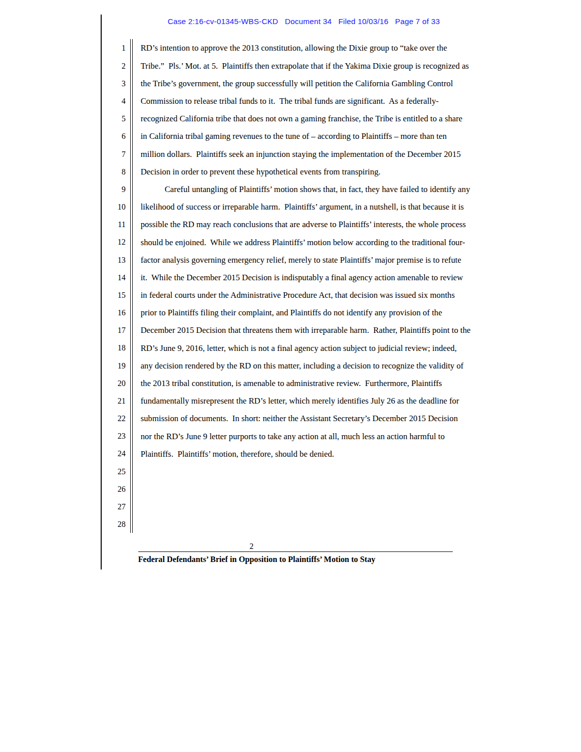Case 2:16-cv-01345-WBS-CKD Document 34 Filed 10/03/16 Page 7 of 33
1
2
3
4
5
6
7
8
9
10
11
12
13
14
15
16
17
18
19
20
21
22
23
24
25
26
27
28
RD’s intention to approve the 2013 constitution, allowing the Dixie group to “take over the Tribe.” Pls.’ Mot. at 5. Plaintiffs then extrapolate that if the Yakima Dixie group is recognized as the Tribe’s government, the group successfully will petition the California Gambling Control Commission to release tribal funds to it. The tribal funds are significant. As a federally-recognized California tribe that does not own a gaming franchise, the Tribe is entitled to a share in California tribal gaming revenues to the tune of – according to Plaintiffs – more than ten million dollars. Plaintiffs seek an injunction staying the implementation of the December 2015 Decision in order to prevent these hypothetical events from transpiring.
Careful untangling of Plaintiffs’ motion shows that, in fact, they have failed to identify any likelihood of success or irreparable harm. Plaintiffs’ argument, in a nutshell, is that because it is possible the RD may reach conclusions that are adverse to Plaintiffs’ interests, the whole process should be enjoined. While we address Plaintiffs’ motion below according to the traditional four-factor analysis governing emergency relief, merely to state Plaintiffs’ major premise is to refute it. While the December 2015 Decision is indisputably a final agency action amenable to review in federal courts under the Administrative Procedure Act, that decision was issued six months prior to Plaintiffs filing their complaint, and Plaintiffs do not identify any provision of the December 2015 Decision that threatens them with irreparable harm. Rather, Plaintiffs point to the RD’s June 9, 2016, letter, which is not a final agency action subject to judicial review; indeed, any decision rendered by the RD on this matter, including a decision to recognize the validity of the 2013 tribal constitution, is amenable to administrative review. Furthermore, Plaintiffs fundamentally misrepresent the RD’s letter, which merely identifies July 26 as the deadline for submission of documents. In short: neither the Assistant Secretary’s December 2015 Decision nor the RD’s June 9 letter purports to take any action at all, much less an action harmful to Plaintiffs. Plaintiffs’ motion, therefore, should be denied.
2
Federal Defendants’ Brief in Opposition to Plaintiffs’ Motion to Stay